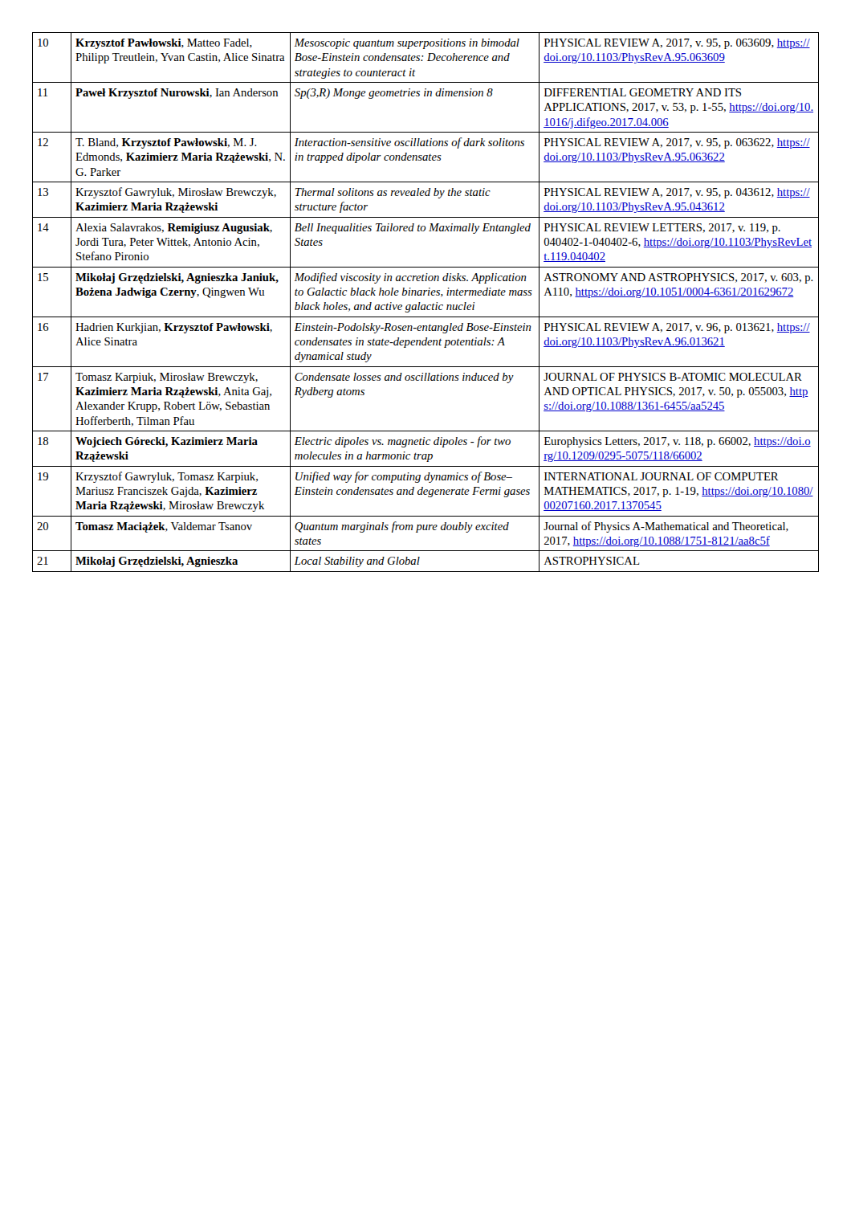| 10 | Krzysztof Pawłowski , Matteo Fadel, Philipp Treutlein, Yvan Castin, Alice Sinatra | Mesoscopic quantum superpositions in bimodal Bose-Einstein condensates: Decoherence and strategies to counteract it | PHYSICAL REVIEW A, 2017, v. 95, p. 063609, https://doi.org/10.1103/PhysRevA.95.063609 |
| 11 | Paweł Krzysztof Nurowski , Ian Anderson | Sp(3,R) Monge geometries in dimension 8 | DIFFERENTIAL GEOMETRY AND ITS APPLICATIONS, 2017, v. 53, p. 1-55, https://doi.org/10.1016/j.difgeo.2017.04.006 |
| 12 | T. Bland, Krzysztof Pawłowski , M. J. Edmonds, Kazimierz Maria Rzążewski , N. G. Parker | Interaction-sensitive oscillations of dark solitons in trapped dipolar condensates | PHYSICAL REVIEW A, 2017, v. 95, p. 063622, https://doi.org/10.1103/PhysRevA.95.063622 |
| 13 | Krzysztof Gawryluk, Mirosław Brewczyk, Kazimierz Maria Rzążewski | Thermal solitons as revealed by the static structure factor | PHYSICAL REVIEW A, 2017, v. 95, p. 043612, https://doi.org/10.1103/PhysRevA.95.043612 |
| 14 | Alexia Salavrakos, Remigiusz Augusiak , Jordi Tura, Peter Wittek, Antonio Acin, Stefano Pironio | Bell Inequalities Tailored to Maximally Entangled States | PHYSICAL REVIEW LETTERS, 2017, v. 119, p. 040402-1-040402-6, https://doi.org/10.1103/PhysRevLett.119.040402 |
| 15 | Mikołaj Grzędzielski, Agnieszka Janiuk, Bożena Jadwiga Czerny , Qingwen Wu | Modified viscosity in accretion disks. Application to Galactic black hole binaries, intermediate mass black holes, and active galactic nuclei | ASTRONOMY AND ASTROPHYSICS, 2017, v. 603, p. A110, https://doi.org/10.1051/0004-6361/201629672 |
| 16 | Hadrien Kurkjian, Krzysztof Pawłowski , Alice Sinatra | Einstein-Podolsky-Rosen-entangled Bose-Einstein condensates in state-dependent potentials: A dynamical study | PHYSICAL REVIEW A, 2017, v. 96, p. 013621, https://doi.org/10.1103/PhysRevA.96.013621 |
| 17 | Tomasz Karpiuk, Mirosław Brewczyk, Kazimierz Maria Rzążewski , Anita Gaj, Alexander Krupp, Robert Löw, Sebastian Hofferberth, Tilman Pfau | Condensate losses and oscillations induced by Rydberg atoms | JOURNAL OF PHYSICS B-ATOMIC MOLECULAR AND OPTICAL PHYSICS, 2017, v. 50, p. 055003, https://doi.org/10.1088/1361-6455/aa5245 |
| 18 | Wojciech Górecki, Kazimierz Maria Rzążewski | Electric dipoles vs. magnetic dipoles - for two molecules in a harmonic trap | Europhysics Letters, 2017, v. 118, p. 66002, https://doi.org/10.1209/0295-5075/118/66002 |
| 19 | Krzysztof Gawryluk, Tomasz Karpiuk, Mariusz Franciszek Gajda, Kazimierz Maria Rzążewski , Mirosław Brewczyk | Unified way for computing dynamics of Bose–Einstein condensates and degenerate Fermi gases | INTERNATIONAL JOURNAL OF COMPUTER MATHEMATICS, 2017, p. 1-19, https://doi.org/10.1080/00207160.2017.1370545 |
| 20 | Tomasz Maciążek , Valdemar Tsanov | Quantum marginals from pure doubly excited states | Journal of Physics A-Mathematical and Theoretical, 2017, https://doi.org/10.1088/1751-8121/aa8c5f |
| 21 | Mikołaj Grzędzielski, Agnieszka | Local Stability and Global | ASTROPHYSICAL |